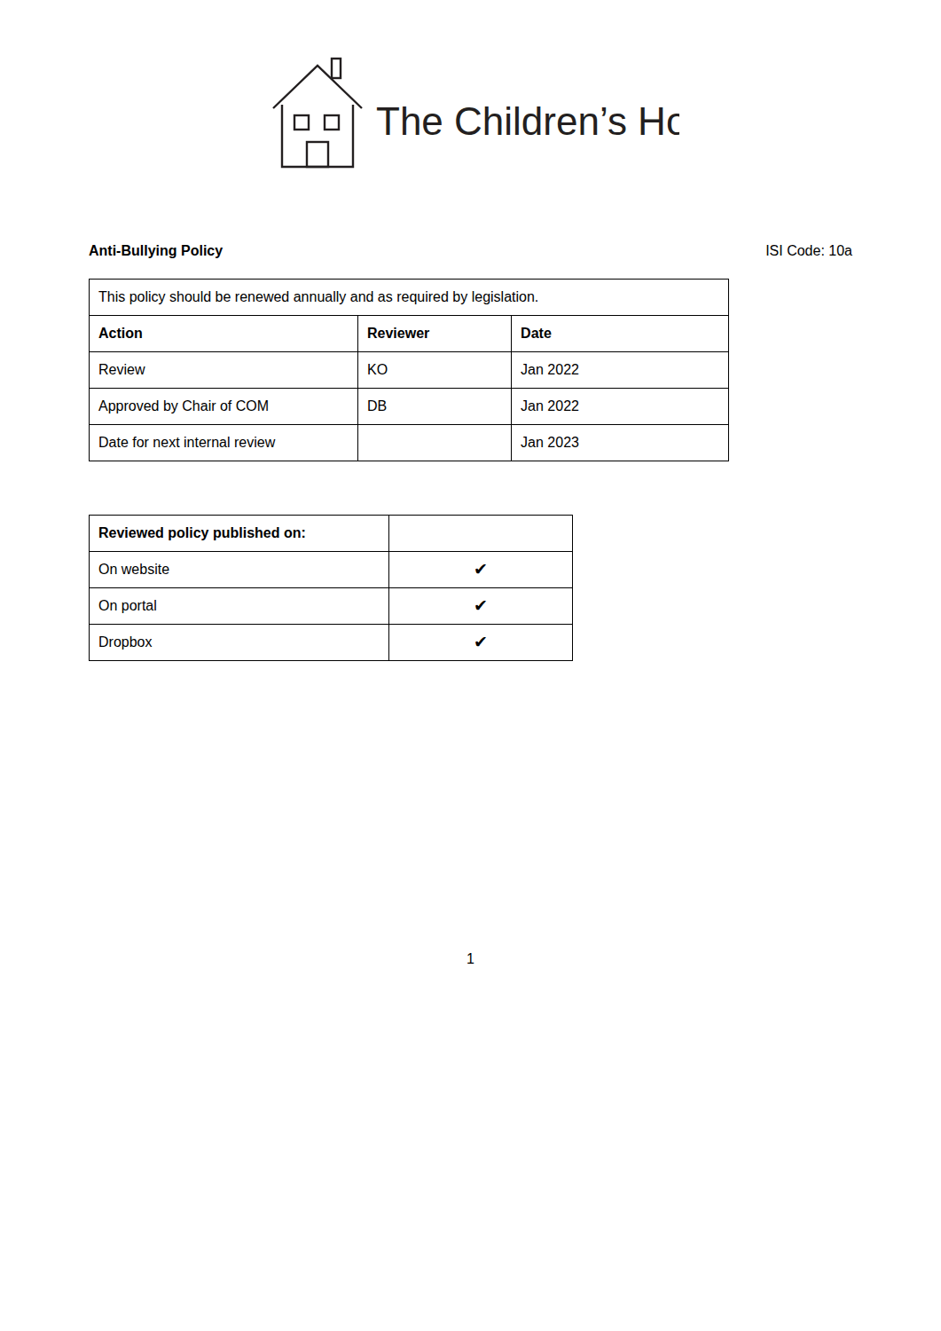The Children’s House
Anti-Bullying Policy ISI Code: 10a
| This policy should be renewed annually and as required by legislation. |
| Action | Reviewer | Date |
| Review | KO | Jan 2022 |
| Approved by Chair of COM | DB | Jan 2022 |
| Date for next internal review | | Jan 2023 |
| Reviewed policy published on: | |
| --- | --- |
| On website | ✔ |
| On portal | ✔ |
| Dropbox | ✔ |
1